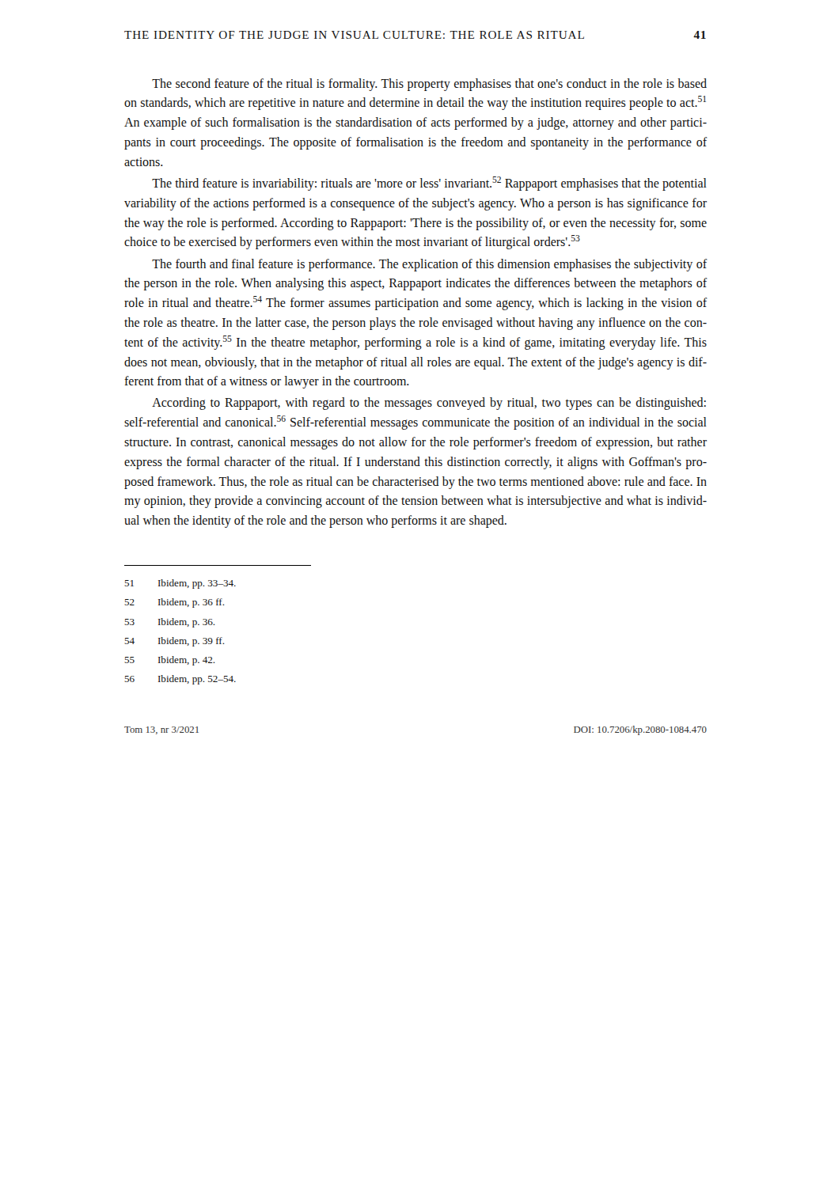The identity of the judge in visual culture: the role as ritual 41
The second feature of the ritual is formality. This property emphasises that one's conduct in the role is based on standards, which are repetitive in nature and determine in detail the way the institution requires people to act.51 An example of such formalisation is the standardisation of acts performed by a judge, attorney and other participants in court proceedings. The opposite of formalisation is the freedom and spontaneity in the performance of actions.
The third feature is invariability: rituals are 'more or less' invariant.52 Rappaport emphasises that the potential variability of the actions performed is a consequence of the subject's agency. Who a person is has significance for the way the role is performed. According to Rappaport: 'There is the possibility of, or even the necessity for, some choice to be exercised by performers even within the most invariant of liturgical orders'.53
The fourth and final feature is performance. The explication of this dimension emphasises the subjectivity of the person in the role. When analysing this aspect, Rappaport indicates the differences between the metaphors of role in ritual and theatre.54 The former assumes participation and some agency, which is lacking in the vision of the role as theatre. In the latter case, the person plays the role envisaged without having any influence on the content of the activity.55 In the theatre metaphor, performing a role is a kind of game, imitating everyday life. This does not mean, obviously, that in the metaphor of ritual all roles are equal. The extent of the judge's agency is different from that of a witness or lawyer in the courtroom.
According to Rappaport, with regard to the messages conveyed by ritual, two types can be distinguished: self-referential and canonical.56 Self-referential messages communicate the position of an individual in the social structure. In contrast, canonical messages do not allow for the role performer's freedom of expression, but rather express the formal character of the ritual. If I understand this distinction correctly, it aligns with Goffman's proposed framework. Thus, the role as ritual can be characterised by the two terms mentioned above: rule and face. In my opinion, they provide a convincing account of the tension between what is intersubjective and what is individual when the identity of the role and the person who performs it are shaped.
51 Ibidem, pp. 33–34.
52 Ibidem, p. 36 ff.
53 Ibidem, p. 36.
54 Ibidem, p. 39 ff.
55 Ibidem, p. 42.
56 Ibidem, pp. 52–54.
Tom 13, nr 3/2021 DOI: 10.7206/kp.2080-1084.470